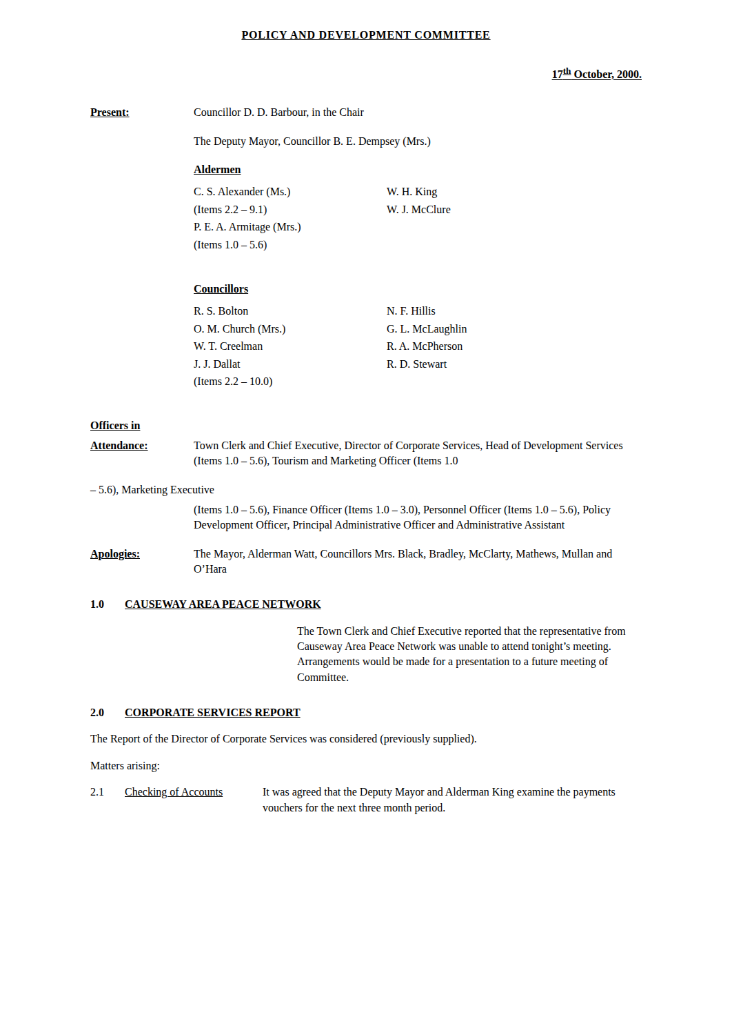POLICY AND DEVELOPMENT COMMITTEE
17th October, 2000.
Present:
Councillor D. D. Barbour, in the Chair
The Deputy Mayor, Councillor B. E. Dempsey (Mrs.)
Aldermen
C. S. Alexander (Ms.)
(Items 2.2 – 9.1)
P. E. A. Armitage (Mrs.)
(Items 1.0 – 5.6)
W. H. King
W. J. McClure
Councillors
R. S. Bolton
O. M. Church (Mrs.)
W. T. Creelman
J. J. Dallat
(Items 2.2 – 10.0)
N. F. Hillis
G. L. McLaughlin
R. A. McPherson
R. D. Stewart
Officers in
Attendance:
Town Clerk and Chief Executive, Director of Corporate Services, Head of Development Services (Items 1.0 – 5.6), Tourism and Marketing Officer (Items 1.0
– 5.6), Marketing Executive
(Items 1.0 – 5.6), Finance Officer (Items 1.0 – 3.0), Personnel Officer (Items 1.0 – 5.6), Policy Development Officer, Principal Administrative Officer and Administrative Assistant
Apologies:
The Mayor, Alderman Watt, Councillors Mrs. Black, Bradley, McClarty, Mathews, Mullan and O’Hara
1.0
CAUSEWAY AREA PEACE NETWORK
The Town Clerk and Chief Executive reported that the representative from Causeway Area Peace Network was unable to attend tonight’s meeting. Arrangements would be made for a presentation to a future meeting of Committee.
2.0
CORPORATE SERVICES REPORT
The Report of the Director of Corporate Services was considered (previously supplied).
Matters arising:
2.1
Checking of Accounts
It was agreed that the Deputy Mayor and Alderman King examine the payments vouchers for the next three month period.